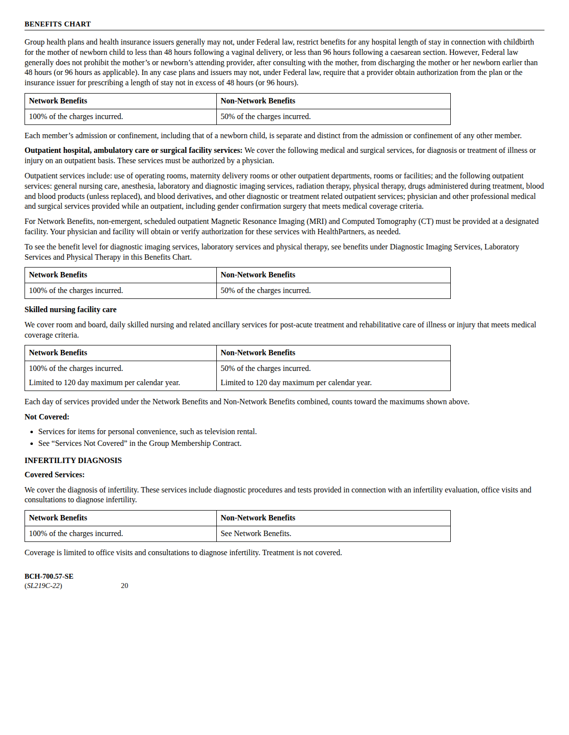BENEFITS CHART
Group health plans and health insurance issuers generally may not, under Federal law, restrict benefits for any hospital length of stay in connection with childbirth for the mother of newborn child to less than 48 hours following a vaginal delivery, or less than 96 hours following a caesarean section. However, Federal law generally does not prohibit the mother’s or newborn’s attending provider, after consulting with the mother, from discharging the mother or her newborn earlier than 48 hours (or 96 hours as applicable). In any case plans and issuers may not, under Federal law, require that a provider obtain authorization from the plan or the insurance issuer for prescribing a length of stay not in excess of 48 hours (or 96 hours).
| Network Benefits | Non-Network Benefits |
| --- | --- |
| 100% of the charges incurred. | 50% of the charges incurred. |
Each member’s admission or confinement, including that of a newborn child, is separate and distinct from the admission or confinement of any other member.
Outpatient hospital, ambulatory care or surgical facility services: We cover the following medical and surgical services, for diagnosis or treatment of illness or injury on an outpatient basis. These services must be authorized by a physician.
Outpatient services include: use of operating rooms, maternity delivery rooms or other outpatient departments, rooms or facilities; and the following outpatient services: general nursing care, anesthesia, laboratory and diagnostic imaging services, radiation therapy, physical therapy, drugs administered during treatment, blood and blood products (unless replaced), and blood derivatives, and other diagnostic or treatment related outpatient services; physician and other professional medical and surgical services provided while an outpatient, including gender confirmation surgery that meets medical coverage criteria.
For Network Benefits, non-emergent, scheduled outpatient Magnetic Resonance Imaging (MRI) and Computed Tomography (CT) must be provided at a designated facility. Your physician and facility will obtain or verify authorization for these services with HealthPartners, as needed.
To see the benefit level for diagnostic imaging services, laboratory services and physical therapy, see benefits under Diagnostic Imaging Services, Laboratory Services and Physical Therapy in this Benefits Chart.
| Network Benefits | Non-Network Benefits |
| --- | --- |
| 100% of the charges incurred. | 50% of the charges incurred. |
Skilled nursing facility care
We cover room and board, daily skilled nursing and related ancillary services for post-acute treatment and rehabilitative care of illness or injury that meets medical coverage criteria.
| Network Benefits | Non-Network Benefits |
| --- | --- |
| 100% of the charges incurred. Limited to 120 day maximum per calendar year. | 50% of the charges incurred. Limited to 120 day maximum per calendar year. |
Each day of services provided under the Network Benefits and Non-Network Benefits combined, counts toward the maximums shown above.
Not Covered:
Services for items for personal convenience, such as television rental.
See “Services Not Covered” in the Group Membership Contract.
INFERTILITY DIAGNOSIS
Covered Services:
We cover the diagnosis of infertility. These services include diagnostic procedures and tests provided in connection with an infertility evaluation, office visits and consultations to diagnose infertility.
| Network Benefits | Non-Network Benefits |
| --- | --- |
| 100% of the charges incurred. | See Network Benefits. |
Coverage is limited to office visits and consultations to diagnose infertility. Treatment is not covered.
BCH-700.57-SE
(SL219C-22) 20